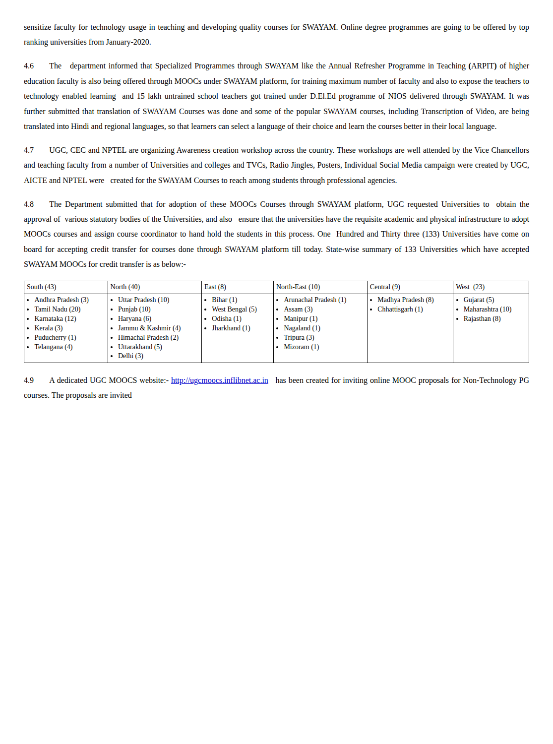sensitize faculty for technology usage in teaching and developing quality courses for SWAYAM. Online degree programmes are going to be offered by top ranking universities from January-2020.
4.6 The department informed that Specialized Programmes through SWAYAM like the Annual Refresher Programme in Teaching (ARPIT) of higher education faculty is also being offered through MOOCs under SWAYAM platform, for training maximum number of faculty and also to expose the teachers to technology enabled learning and 15 lakh untrained school teachers got trained under D.El.Ed programme of NIOS delivered through SWAYAM. It was further submitted that translation of SWAYAM Courses was done and some of the popular SWAYAM courses, including Transcription of Video, are being translated into Hindi and regional languages, so that learners can select a language of their choice and learn the courses better in their local language.
4.7 UGC, CEC and NPTEL are organizing Awareness creation workshop across the country. These workshops are well attended by the Vice Chancellors and teaching faculty from a number of Universities and colleges and TVCs, Radio Jingles, Posters, Individual Social Media campaign were created by UGC, AICTE and NPTEL were created for the SWAYAM Courses to reach among students through professional agencies.
4.8 The Department submitted that for adoption of these MOOCs Courses through SWAYAM platform, UGC requested Universities to obtain the approval of various statutory bodies of the Universities, and also ensure that the universities have the requisite academic and physical infrastructure to adopt MOOCs courses and assign course coordinator to hand hold the students in this process. One Hundred and Thirty three (133) Universities have come on board for accepting credit transfer for courses done through SWAYAM platform till today. State-wise summary of 133 Universities which have accepted SWAYAM MOOCs for credit transfer is as below:-
| South (43) | North (40) | East (8) | North-East (10) | Central (9) | West (23) |
| Andhra Pradesh (3) Tamil Nadu (20) Karnataka (12) Kerala (3) Puducherry (1) Telangana (4) | Uttar Pradesh (10) Punjab (10) Haryana (6) Jammu & Kashmir (4) Himachal Pradesh (2) Uttarakhand (5) Delhi (3) | Bihar (1) West Bengal (5) Odisha (1) Jharkhand (1) | Arunachal Pradesh (1) Assam (3) Manipur (1) Nagaland (1) Tripura (3) Mizoram (1) | Madhya Pradesh (8) Chhattisgarh (1) | Gujarat (5) Maharashtra (10) Rajasthan (8) |
4.9 A dedicated UGC MOOCS website:- http://ugcmoocs.inflibnet.ac.in has been created for inviting online MOOC proposals for Non-Technology PG courses. The proposals are invited